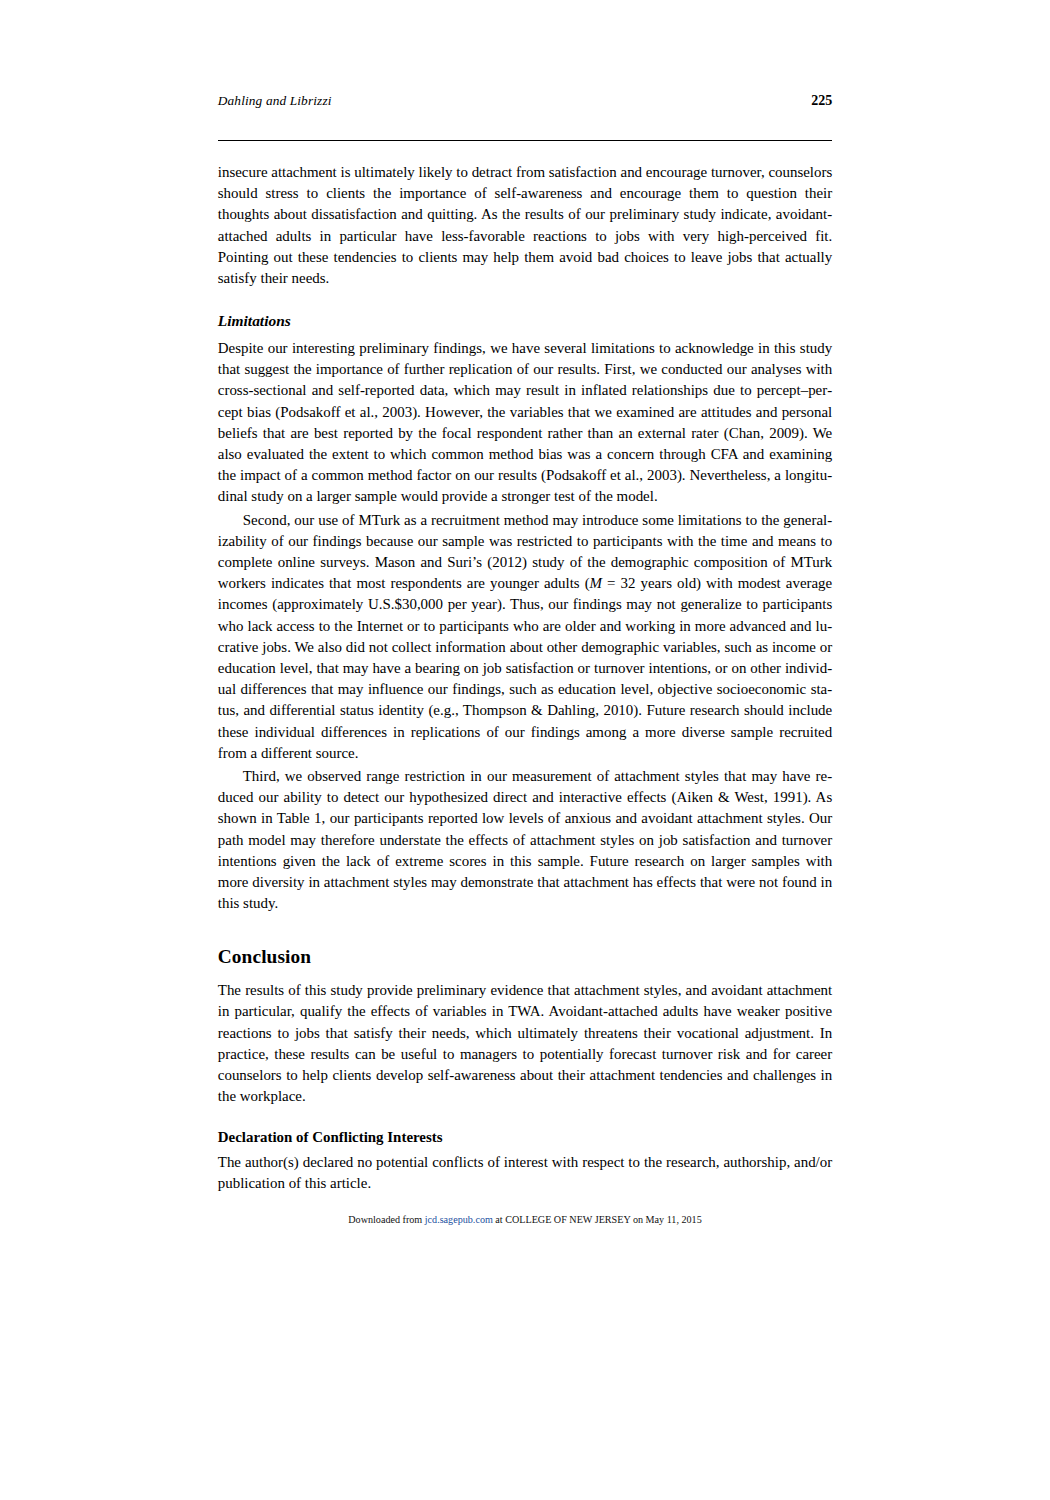Dahling and Librizzi 225
insecure attachment is ultimately likely to detract from satisfaction and encourage turnover, counselors should stress to clients the importance of self-awareness and encourage them to question their thoughts about dissatisfaction and quitting. As the results of our preliminary study indicate, avoidant-attached adults in particular have less-favorable reactions to jobs with very high-perceived fit. Pointing out these tendencies to clients may help them avoid bad choices to leave jobs that actually satisfy their needs.
Limitations
Despite our interesting preliminary findings, we have several limitations to acknowledge in this study that suggest the importance of further replication of our results. First, we conducted our analyses with cross-sectional and self-reported data, which may result in inflated relationships due to percept–percept bias (Podsakoff et al., 2003). However, the variables that we examined are attitudes and personal beliefs that are best reported by the focal respondent rather than an external rater (Chan, 2009). We also evaluated the extent to which common method bias was a concern through CFA and examining the impact of a common method factor on our results (Podsakoff et al., 2003). Nevertheless, a longitudinal study on a larger sample would provide a stronger test of the model.
Second, our use of MTurk as a recruitment method may introduce some limitations to the generalizability of our findings because our sample was restricted to participants with the time and means to complete online surveys. Mason and Suri’s (2012) study of the demographic composition of MTurk workers indicates that most respondents are younger adults (M = 32 years old) with modest average incomes (approximately U.S.$30,000 per year). Thus, our findings may not generalize to participants who lack access to the Internet or to participants who are older and working in more advanced and lucrative jobs. We also did not collect information about other demographic variables, such as income or education level, that may have a bearing on job satisfaction or turnover intentions, or on other individual differences that may influence our findings, such as education level, objective socioeconomic status, and differential status identity (e.g., Thompson & Dahling, 2010). Future research should include these individual differences in replications of our findings among a more diverse sample recruited from a different source.
Third, we observed range restriction in our measurement of attachment styles that may have reduced our ability to detect our hypothesized direct and interactive effects (Aiken & West, 1991). As shown in Table 1, our participants reported low levels of anxious and avoidant attachment styles. Our path model may therefore understate the effects of attachment styles on job satisfaction and turnover intentions given the lack of extreme scores in this sample. Future research on larger samples with more diversity in attachment styles may demonstrate that attachment has effects that were not found in this study.
Conclusion
The results of this study provide preliminary evidence that attachment styles, and avoidant attachment in particular, qualify the effects of variables in TWA. Avoidant-attached adults have weaker positive reactions to jobs that satisfy their needs, which ultimately threatens their vocational adjustment. In practice, these results can be useful to managers to potentially forecast turnover risk and for career counselors to help clients develop self-awareness about their attachment tendencies and challenges in the workplace.
Declaration of Conflicting Interests
The author(s) declared no potential conflicts of interest with respect to the research, authorship, and/or publication of this article.
Downloaded from jcd.sagepub.com at COLLEGE OF NEW JERSEY on May 11, 2015